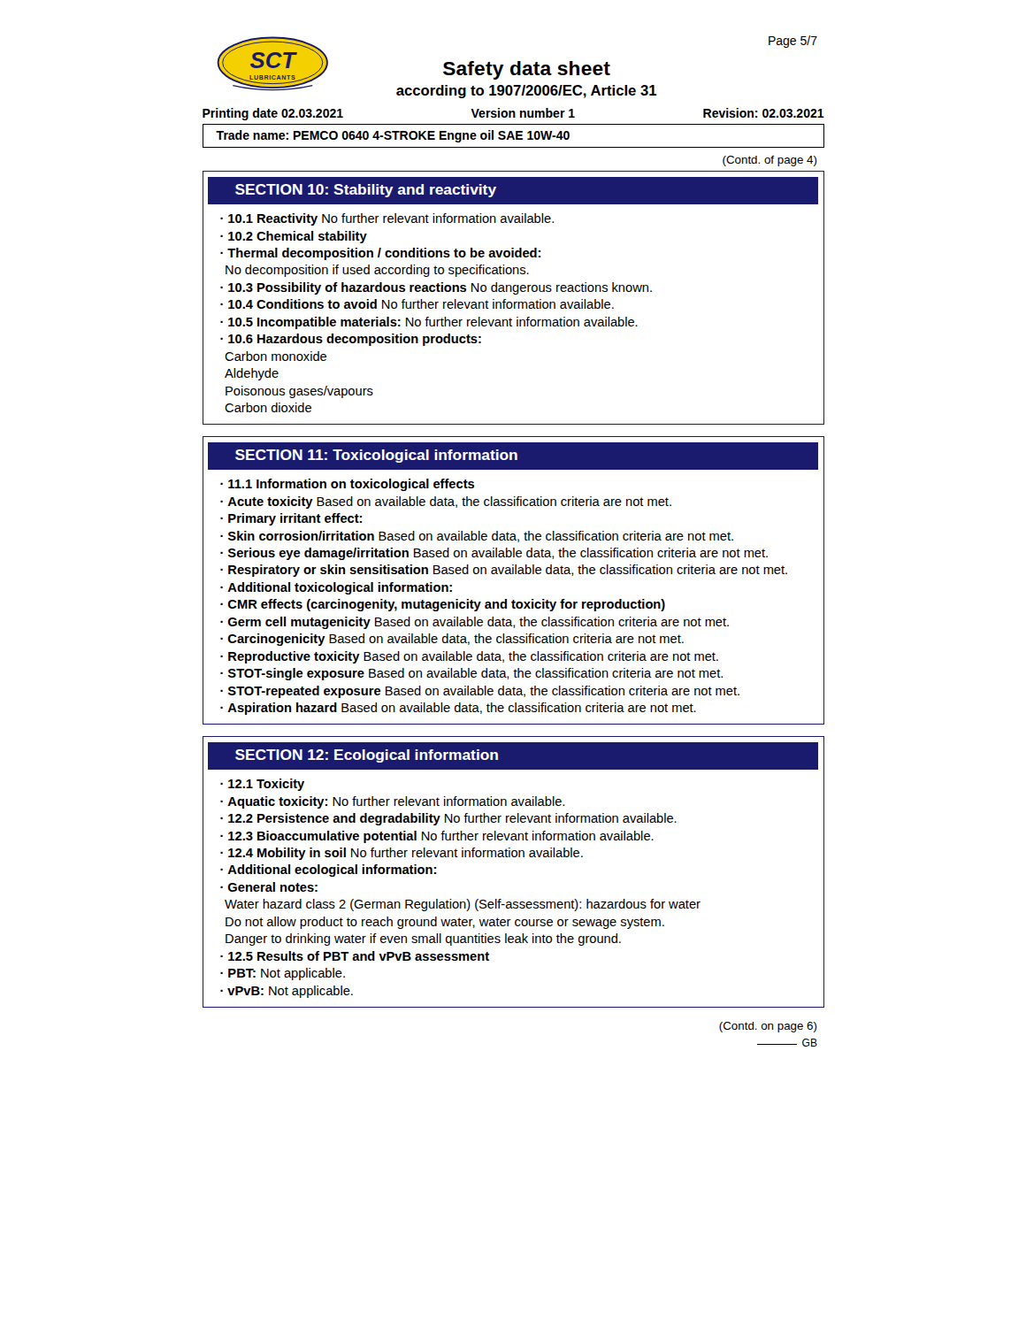Page 5/7
SCT LUBRICANTS
Safety data sheet
according to 1907/2006/EC, Article 31
Printing date 02.03.2021 Version number 1 Revision: 02.03.2021
Trade name: PEMCO 0640 4-STROKE Engne oil SAE 10W-40
(Contd. of page 4)
SECTION 10: Stability and reactivity
· 10.1 Reactivity No further relevant information available.
· 10.2 Chemical stability
· Thermal decomposition / conditions to be avoided:
No decomposition if used according to specifications.
· 10.3 Possibility of hazardous reactions No dangerous reactions known.
· 10.4 Conditions to avoid No further relevant information available.
· 10.5 Incompatible materials: No further relevant information available.
· 10.6 Hazardous decomposition products:
Carbon monoxide
Aldehyde
Poisonous gases/vapours
Carbon dioxide
SECTION 11: Toxicological information
· 11.1 Information on toxicological effects
· Acute toxicity Based on available data, the classification criteria are not met.
· Primary irritant effect:
· Skin corrosion/irritation Based on available data, the classification criteria are not met.
· Serious eye damage/irritation Based on available data, the classification criteria are not met.
· Respiratory or skin sensitisation Based on available data, the classification criteria are not met.
· Additional toxicological information:
· CMR effects (carcinogenity, mutagenicity and toxicity for reproduction)
· Germ cell mutagenicity Based on available data, the classification criteria are not met.
· Carcinogenicity Based on available data, the classification criteria are not met.
· Reproductive toxicity Based on available data, the classification criteria are not met.
· STOT-single exposure Based on available data, the classification criteria are not met.
· STOT-repeated exposure Based on available data, the classification criteria are not met.
· Aspiration hazard Based on available data, the classification criteria are not met.
SECTION 12: Ecological information
· 12.1 Toxicity
· Aquatic toxicity: No further relevant information available.
· 12.2 Persistence and degradability No further relevant information available.
· 12.3 Bioaccumulative potential No further relevant information available.
· 12.4 Mobility in soil No further relevant information available.
· Additional ecological information:
· General notes:
Water hazard class 2 (German Regulation) (Self-assessment): hazardous for water
Do not allow product to reach ground water, water course or sewage system.
Danger to drinking water if even small quantities leak into the ground.
· 12.5 Results of PBT and vPvB assessment
· PBT: Not applicable.
· vPvB: Not applicable.
(Contd. on page 6)
GB